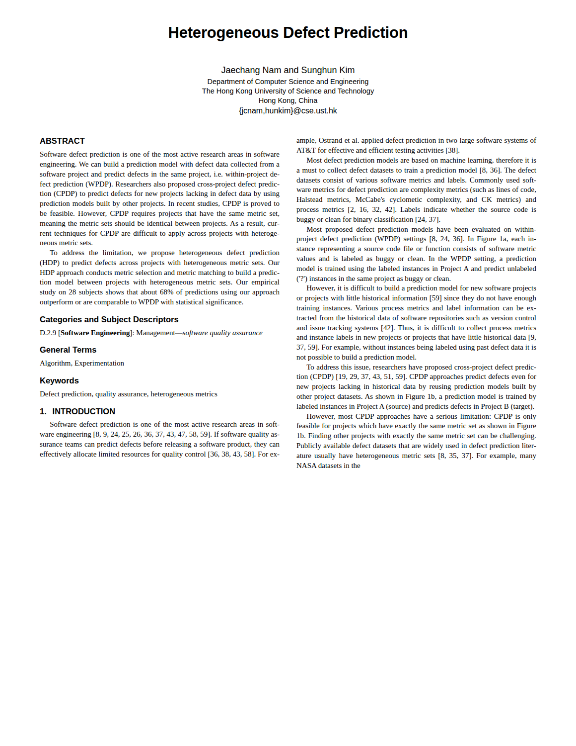Heterogeneous Defect Prediction
Jaechang Nam and Sunghun Kim
Department of Computer Science and Engineering
The Hong Kong University of Science and Technology
Hong Kong, China
{jcnam,hunkim}@cse.ust.hk
ABSTRACT
Software defect prediction is one of the most active research areas in software engineering. We can build a prediction model with defect data collected from a software project and predict defects in the same project, i.e. within-project defect prediction (WPDP). Researchers also proposed cross-project defect prediction (CPDP) to predict defects for new projects lacking in defect data by using prediction models built by other projects. In recent studies, CPDP is proved to be feasible. However, CPDP requires projects that have the same metric set, meaning the metric sets should be identical between projects. As a result, current techniques for CPDP are difficult to apply across projects with heterogeneous metric sets.
To address the limitation, we propose heterogeneous defect prediction (HDP) to predict defects across projects with heterogeneous metric sets. Our HDP approach conducts metric selection and metric matching to build a prediction model between projects with heterogeneous metric sets. Our empirical study on 28 subjects shows that about 68% of predictions using our approach outperform or are comparable to WPDP with statistical significance.
Categories and Subject Descriptors
D.2.9 [Software Engineering]: Management—software quality assurance
General Terms
Algorithm, Experimentation
Keywords
Defect prediction, quality assurance, heterogeneous metrics
1. INTRODUCTION
Software defect prediction is one of the most active research areas in software engineering [8, 9, 24, 25, 26, 36, 37, 43, 47, 58, 59]. If software quality assurance teams can predict defects before releasing a software product, they can effectively allocate limited resources for quality control [36, 38, 43, 58]. For example, Ostrand et al. applied defect prediction in two large software systems of AT&T for effective and efficient testing activities [38].
Most defect prediction models are based on machine learning, therefore it is a must to collect defect datasets to train a prediction model [8, 36]. The defect datasets consist of various software metrics and labels. Commonly used software metrics for defect prediction are complexity metrics (such as lines of code, Halstead metrics, McCabe's cyclometic complexity, and CK metrics) and process metrics [2, 16, 32, 42]. Labels indicate whether the source code is buggy or clean for binary classification [24, 37].
Most proposed defect prediction models have been evaluated on within-project defect prediction (WPDP) settings [8, 24, 36]. In Figure 1a, each instance representing a source code file or function consists of software metric values and is labeled as buggy or clean. In the WPDP setting, a prediction model is trained using the labeled instances in Project A and predict unlabeled ('?') instances in the same project as buggy or clean.
However, it is difficult to build a prediction model for new software projects or projects with little historical information [59] since they do not have enough training instances. Various process metrics and label information can be extracted from the historical data of software repositories such as version control and issue tracking systems [42]. Thus, it is difficult to collect process metrics and instance labels in new projects or projects that have little historical data [9, 37, 59]. For example, without instances being labeled using past defect data it is not possible to build a prediction model.
To address this issue, researchers have proposed cross-project defect prediction (CPDP) [19, 29, 37, 43, 51, 59]. CPDP approaches predict defects even for new projects lacking in historical data by reusing prediction models built by other project datasets. As shown in Figure 1b, a prediction model is trained by labeled instances in Project A (source) and predicts defects in Project B (target).
However, most CPDP approaches have a serious limitation: CPDP is only feasible for projects which have exactly the same metric set as shown in Figure 1b. Finding other projects with exactly the same metric set can be challenging. Publicly available defect datasets that are widely used in defect prediction literature usually have heterogeneous metric sets [8, 35, 37]. For example, many NASA datasets in the